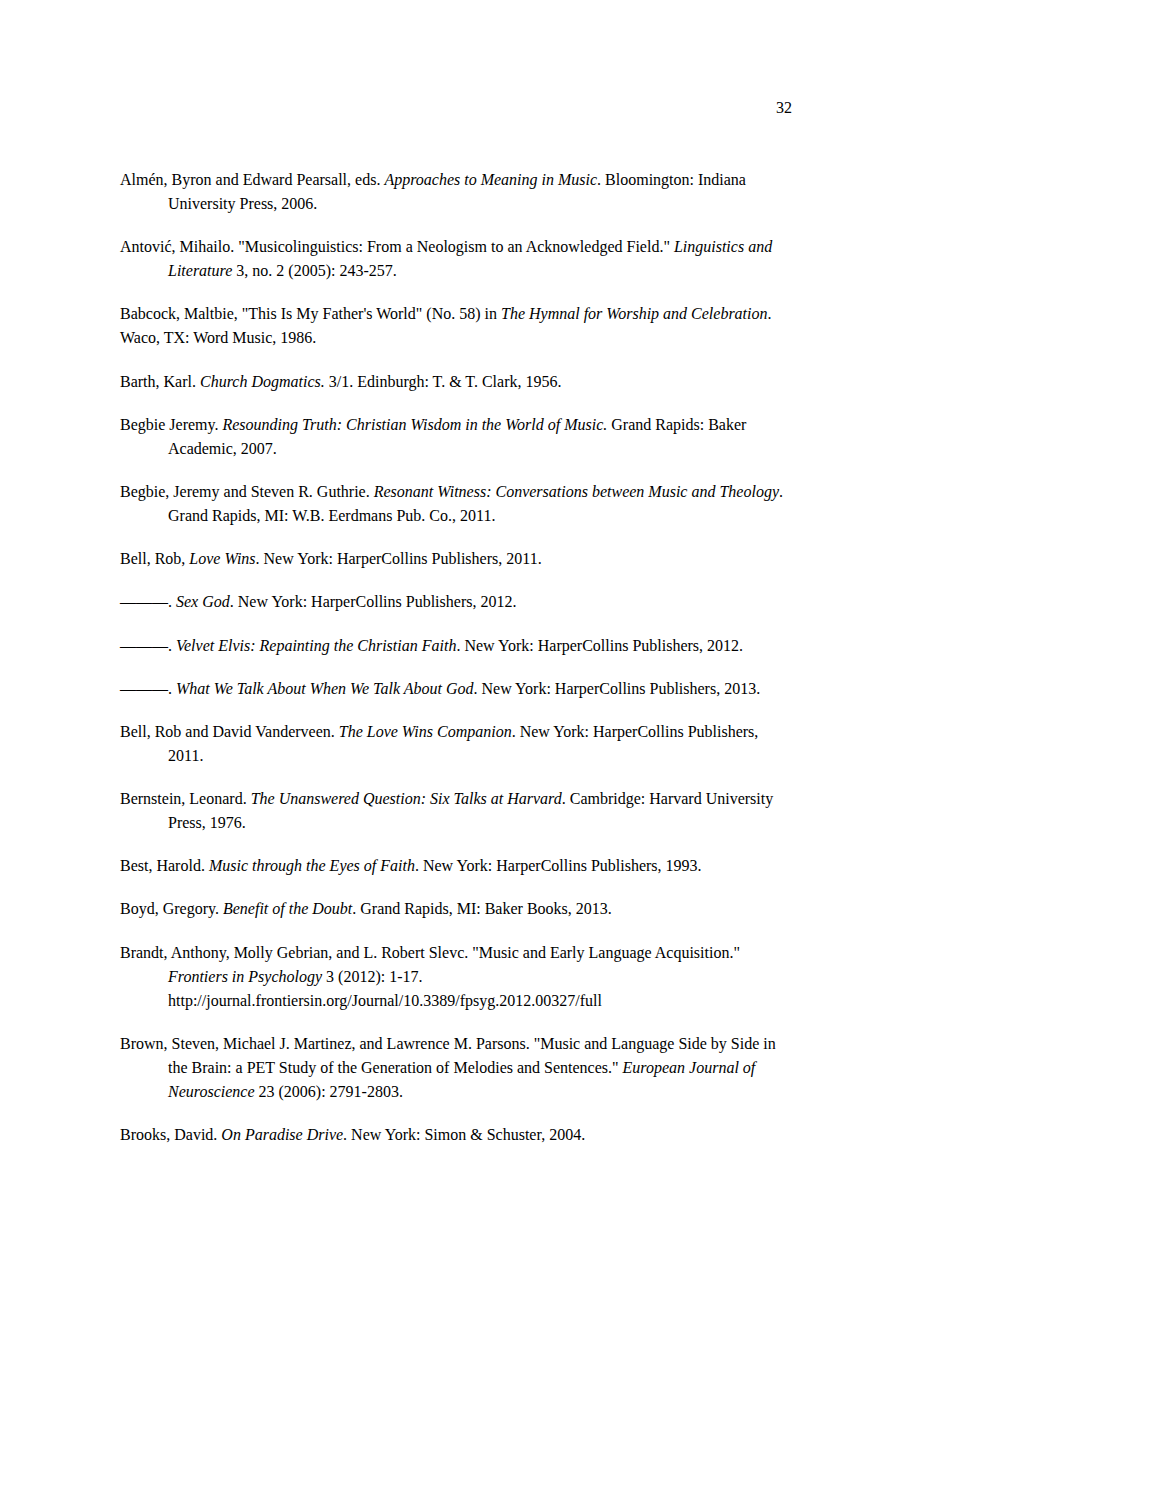32
Almén, Byron and Edward Pearsall, eds. Approaches to Meaning in Music. Bloomington: Indiana University Press, 2006.
Antović, Mihailo. "Musicolinguistics: From a Neologism to an Acknowledged Field." Linguistics and Literature 3, no. 2 (2005): 243-257.
Babcock, Maltbie, "This Is My Father's World" (No. 58) in The Hymnal for Worship and Celebration. Waco, TX: Word Music, 1986.
Barth, Karl. Church Dogmatics. 3/1. Edinburgh: T. & T. Clark, 1956.
Begbie Jeremy. Resounding Truth: Christian Wisdom in the World of Music. Grand Rapids: Baker Academic, 2007.
Begbie, Jeremy and Steven R. Guthrie. Resonant Witness: Conversations between Music and Theology. Grand Rapids, MI: W.B. Eerdmans Pub. Co., 2011.
Bell, Rob, Love Wins. New York: HarperCollins Publishers, 2011.
———. Sex God. New York: HarperCollins Publishers, 2012.
———. Velvet Elvis: Repainting the Christian Faith. New York: HarperCollins Publishers, 2012.
———. What We Talk About When We Talk About God. New York: HarperCollins Publishers, 2013.
Bell, Rob and David Vanderveen. The Love Wins Companion. New York: HarperCollins Publishers, 2011.
Bernstein, Leonard. The Unanswered Question: Six Talks at Harvard. Cambridge: Harvard University Press, 1976.
Best, Harold. Music through the Eyes of Faith. New York: HarperCollins Publishers, 1993.
Boyd, Gregory. Benefit of the Doubt. Grand Rapids, MI: Baker Books, 2013.
Brandt, Anthony, Molly Gebrian, and L. Robert Slevc. "Music and Early Language Acquisition." Frontiers in Psychology 3 (2012): 1-17. http://journal.frontiersin.org/Journal/10.3389/fpsyg.2012.00327/full
Brown, Steven, Michael J. Martinez, and Lawrence M. Parsons. "Music and Language Side by Side in the Brain: a PET Study of the Generation of Melodies and Sentences." European Journal of Neuroscience 23 (2006): 2791-2803.
Brooks, David. On Paradise Drive. New York: Simon & Schuster, 2004.